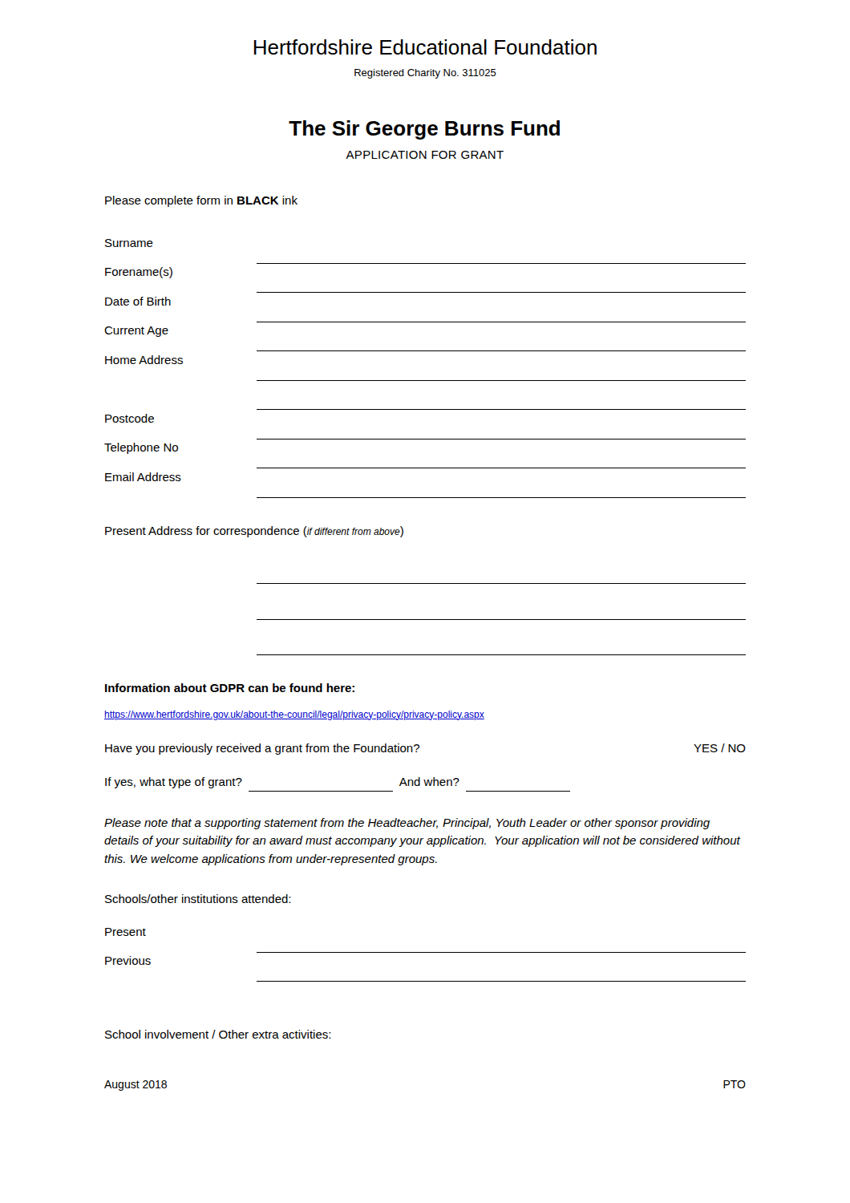Hertfordshire Educational Foundation
Registered Charity No. 311025
The Sir George Burns Fund
APPLICATION FOR GRANT
Please complete form in BLACK ink
| Surname | |
| Forename(s) | |
| Date of Birth | |
| Current Age | |
| Home Address | |
| Postcode | |
| Telephone No | |
| Email Address | |
Present Address for correspondence (if different from above)
Information about GDPR can be found here:
https://www.hertfordshire.gov.uk/about-the-council/legal/privacy-policy/privacy-policy.aspx
Have you previously received a grant from the Foundation? YES / NO
If yes, what type of grant? And when?
Please note that a supporting statement from the Headteacher, Principal, Youth Leader or other sponsor providing details of your suitability for an award must accompany your application. Your application will not be considered without this. We welcome applications from under-represented groups.
Schools/other institutions attended:
| Present | |
| Previous | |
School involvement / Other extra activities:
August 2018 PTO